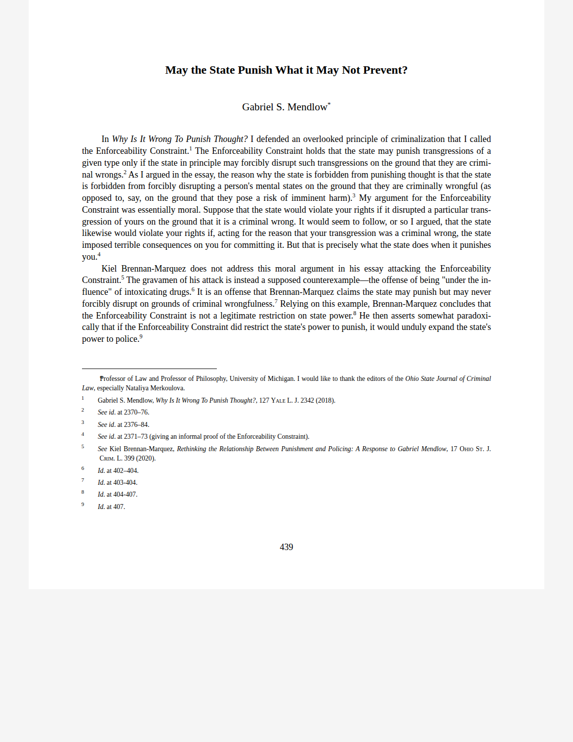May the State Punish What it May Not Prevent?
Gabriel S. Mendlow*
In Why Is It Wrong To Punish Thought? I defended an overlooked principle of criminalization that I called the Enforceability Constraint.1 The Enforceability Constraint holds that the state may punish transgressions of a given type only if the state in principle may forcibly disrupt such transgressions on the ground that they are criminal wrongs.2 As I argued in the essay, the reason why the state is forbidden from punishing thought is that the state is forbidden from forcibly disrupting a person's mental states on the ground that they are criminally wrongful (as opposed to, say, on the ground that they pose a risk of imminent harm).3 My argument for the Enforceability Constraint was essentially moral. Suppose that the state would violate your rights if it disrupted a particular transgression of yours on the ground that it is a criminal wrong. It would seem to follow, or so I argued, that the state likewise would violate your rights if, acting for the reason that your transgression was a criminal wrong, the state imposed terrible consequences on you for committing it. But that is precisely what the state does when it punishes you.4
Kiel Brennan-Marquez does not address this moral argument in his essay attacking the Enforceability Constraint.5 The gravamen of his attack is instead a supposed counterexample—the offense of being "under the influence" of intoxicating drugs.6 It is an offense that Brennan-Marquez claims the state may punish but may never forcibly disrupt on grounds of criminal wrongfulness.7 Relying on this example, Brennan-Marquez concludes that the Enforceability Constraint is not a legitimate restriction on state power.8 He then asserts somewhat paradoxically that if the Enforceability Constraint did restrict the state's power to punish, it would unduly expand the state's power to police.9
*Professor of Law and Professor of Philosophy, University of Michigan. I would like to thank the editors of the Ohio State Journal of Criminal Law, especially Nataliya Merkoulova.
1 Gabriel S. Mendlow, Why Is It Wrong To Punish Thought?, 127 Yale L. J. 2342 (2018).
2 See id. at 2370–76.
3 See id. at 2376–84.
4 See id. at 2371–73 (giving an informal proof of the Enforceability Constraint).
5 See Kiel Brennan-Marquez, Rethinking the Relationship Between Punishment and Policing: A Response to Gabriel Mendlow, 17 Ohio St. J. Crim. L. 399 (2020).
6 Id. at 402–404.
7 Id. at 403-404.
8 Id. at 404-407.
9 Id. at 407.
439